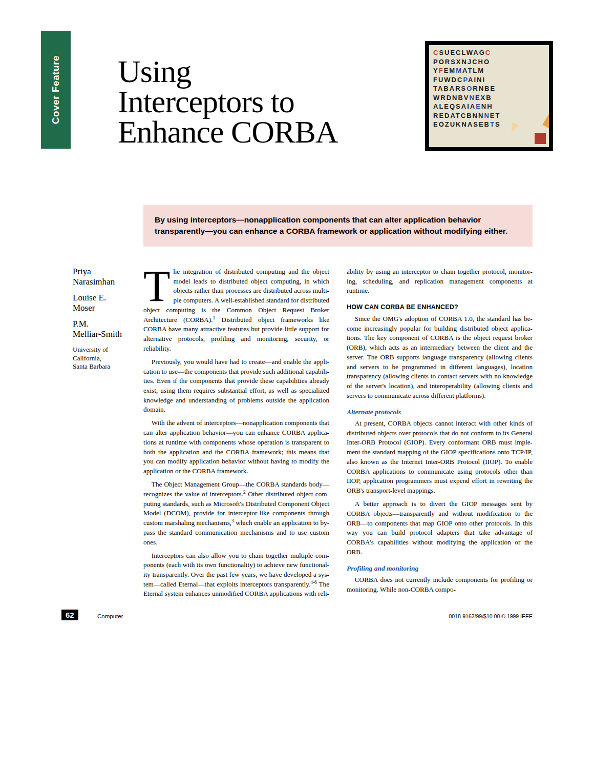Cover Feature
Using Interceptors to Enhance CORBA
CSUECLWAGC
PORSXNJCHO
YFEMMATLM
FUWDCPAINI
TABARSORNBE
WRDNBVNEXB
ALEQSAIAENH
REDATCBNNNET
EOZUKNASEBTS
By using interceptors—nonapplication components that can alter application behavior transparently—you can enhance a CORBA framework or application without modifying either.
Priya
Narasimhan
Louise E.
Moser
P.M.
Melliar-Smith
University of
California,
Santa Barbara
The integration of distributed computing and the object model leads to distributed object computing, in which objects rather than processes are distributed across multiple computers. A well-established standard for distributed object computing is the Common Object Request Broker Architecture (CORBA).1 Distributed object frameworks like CORBA have many attractive features but provide little support for alternative protocols, profiling and monitoring, security, or reliability.
Previously, you would have had to create—and enable the application to use—the components that provide such additional capabilities. Even if the components that provide these capabilities already exist, using them requires substantial effort, as well as specialized knowledge and understanding of problems outside the application domain.
With the advent of interceptors—nonapplication components that can alter application behavior—you can enhance CORBA applications at runtime with components whose operation is transparent to both the application and the CORBA framework; this means that you can modify application behavior without having to modify the application or the CORBA framework.
The Object Management Group—the CORBA standards body—recognizes the value of interceptors.2 Other distributed object computing standards, such as Microsoft's Distributed Component Object Model (DCOM), provide for interceptor-like components through custom marshaling mechanisms,3 which enable an application to bypass the standard communication mechanisms and to use custom ones.
Interceptors can also allow you to chain together multiple components (each with its own functionality) to achieve new functionality transparently. Over the past few years, we have developed a system—called Eternal—that exploits interceptors transparently.4-6 The Eternal system enhances unmodified CORBA applications with reliability by using an interceptor to chain together protocol, monitoring, scheduling, and replication management components at runtime.
How can CORBA be enhanced?
Since the OMG's adoption of CORBA 1.0, the standard has become increasingly popular for building distributed object applications. The key component of CORBA is the object request broker (ORB), which acts as an intermediary between the client and the server. The ORB supports language transparency (allowing clients and servers to be programmed in different languages), location transparency (allowing clients to contact servers with no knowledge of the server's location), and interoperability (allowing clients and servers to communicate across different platforms).
Alternate protocols
At present, CORBA objects cannot interact with other kinds of distributed objects over protocols that do not conform to its General Inter-ORB Protocol (GIOP). Every conformant ORB must implement the standard mapping of the GIOP specifications onto TCP/IP, also known as the Internet Inter-ORB Protocol (IIOP). To enable CORBA applications to communicate using protocols other than IIOP, application programmers must expend effort in rewriting the ORB's transport-level mappings.
A better approach is to divert the GIOP messages sent by CORBA objects—transparently and without modification to the ORB—to components that map GIOP onto other protocols. In this way you can build protocol adapters that take advantage of CORBA's capabilities without modifying the application or the ORB.
Profiling and monitoring
CORBA does not currently include components for profiling or monitoring. While non-CORBA compo-
62
Computer
0018-9162/99/$10.00 © 1999 IEEE